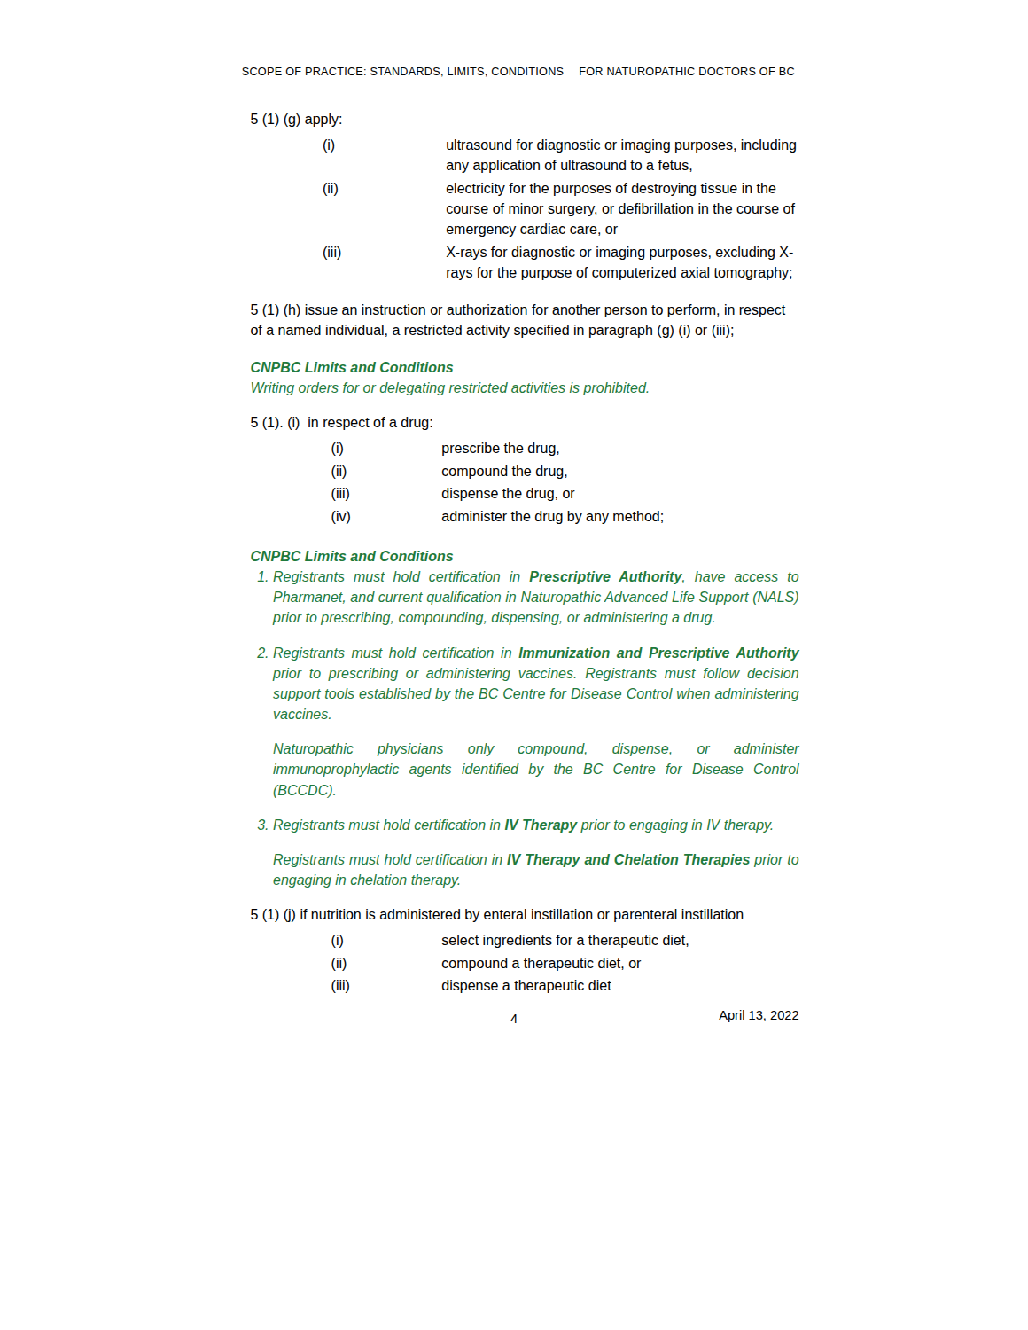SCOPE OF PRACTICE: STANDARDS, LIMITS, CONDITIONS
FOR NATUROPATHIC DOCTORS OF BC
5 (1) (g) apply:
| (i) | ultrasound for diagnostic or imaging purposes, including any application of ultrasound to a fetus, |
| (ii) | electricity for the purposes of destroying tissue in the course of minor surgery, or defibrillation in the course of emergency cardiac care, or |
| (iii) | X-rays for diagnostic or imaging purposes, excluding X-rays for the purpose of computerized axial tomography; |
5 (1) (h) issue an instruction or authorization for another person to perform, in respect of a named individual, a restricted activity specified in paragraph (g) (i) or (iii);
CNPBC Limits and Conditions
Writing orders for or delegating restricted activities is prohibited.
5 (1). (i) in respect of a drug:
| (i) | prescribe the drug, |
| (ii) | compound the drug, |
| (iii) | dispense the drug, or |
| (iv) | administer the drug by any method; |
CNPBC Limits and Conditions
Registrants must hold certification in Prescriptive Authority, have access to Pharmanet, and current qualification in Naturopathic Advanced Life Support (NALS) prior to prescribing, compounding, dispensing, or administering a drug.
Registrants must hold certification in Immunization and Prescriptive Authority prior to prescribing or administering vaccines. Registrants must follow decision support tools established by the BC Centre for Disease Control when administering vaccines.
Naturopathic physicians only compound, dispense, or administer immunoprophylactic agents identified by the BC Centre for Disease Control (BCCDC).
Registrants must hold certification in IV Therapy prior to engaging in IV therapy.
Registrants must hold certification in IV Therapy and Chelation Therapies prior to engaging in chelation therapy.
5 (1) (j) if nutrition is administered by enteral instillation or parenteral instillation
| (i) | select ingredients for a therapeutic diet, |
| (ii) | compound a therapeutic diet, or |
| (iii) | dispense a therapeutic diet |
4
April 13, 2022